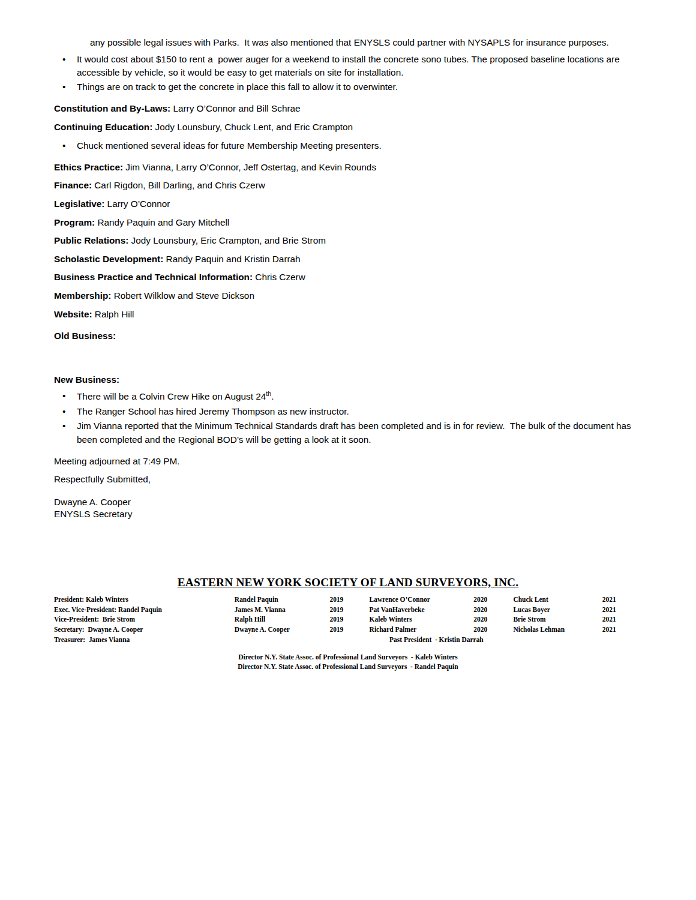any possible legal issues with Parks. It was also mentioned that ENYSLS could partner with NYSAPLS for insurance purposes.
It would cost about $150 to rent a power auger for a weekend to install the concrete sono tubes. The proposed baseline locations are accessible by vehicle, so it would be easy to get materials on site for installation.
Things are on track to get the concrete in place this fall to allow it to overwinter.
Constitution and By-Laws: Larry O’Connor and Bill Schrae
Continuing Education: Jody Lounsbury, Chuck Lent, and Eric Crampton
Chuck mentioned several ideas for future Membership Meeting presenters.
Ethics Practice: Jim Vianna, Larry O’Connor, Jeff Ostertag, and Kevin Rounds
Finance: Carl Rigdon, Bill Darling, and Chris Czerw
Legislative: Larry O’Connor
Program: Randy Paquin and Gary Mitchell
Public Relations: Jody Lounsbury, Eric Crampton, and Brie Strom
Scholastic Development: Randy Paquin and Kristin Darrah
Business Practice and Technical Information: Chris Czerw
Membership: Robert Wilklow and Steve Dickson
Website: Ralph Hill
Old Business:
New Business:
There will be a Colvin Crew Hike on August 24th.
The Ranger School has hired Jeremy Thompson as new instructor.
Jim Vianna reported that the Minimum Technical Standards draft has been completed and is in for review. The bulk of the document has been completed and the Regional BOD’s will be getting a look at it soon.
Meeting adjourned at 7:49 PM.
Respectfully Submitted,
Dwayne A. Cooper
ENYSLS Secretary
EASTERN NEW YORK SOCIETY OF LAND SURVEYORS, INC.
| President: Kaleb Winters | Randel Paquin | 2019 | Lawrence O’Connor | 2020 | Chuck Lent | 2021 |
| Exec. Vice-President: Randel Paquin | James M. Vianna | 2019 | Pat VanHaverbeke | 2020 | Lucas Boyer | 2021 |
| Vice-President: Brie Strom | Ralph Hill | 2019 | Kaleb Winters | 2020 | Brie Strom | 2021 |
| Secretary: Dwayne A. Cooper | Dwayne A. Cooper | 2019 | Richard Palmer | 2020 | Nicholas Lehman | 2021 |
| Treasurer: James Vianna | Past President - Kristin Darrah |
Director N.Y. State Assoc. of Professional Land Surveyors - Kaleb Winters
Director N.Y. State Assoc. of Professional Land Surveyors - Randel Paquin